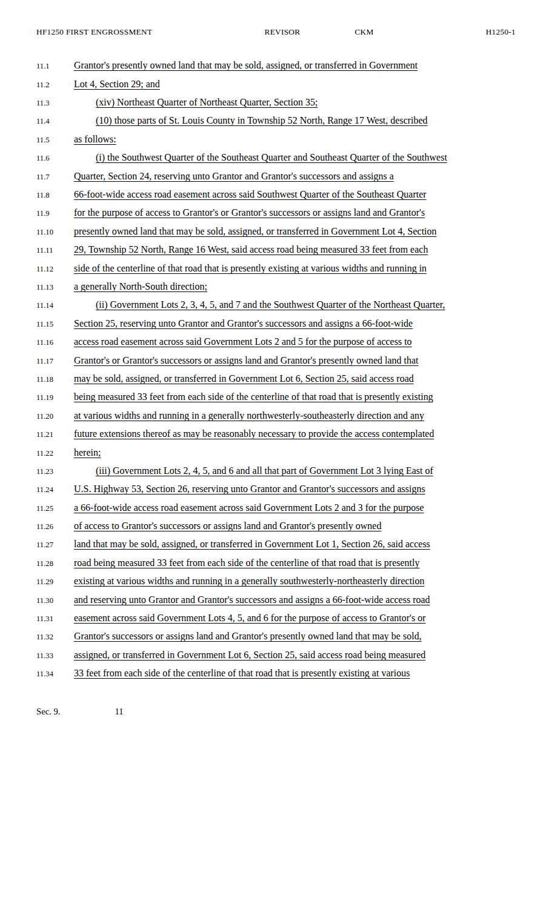HF1250 FIRST ENGROSSMENT
REVISOR CKM
H1250-1
11.1 Grantor's presently owned land that may be sold, assigned, or transferred in Government
11.2 Lot 4, Section 29; and
11.3(xiv) Northeast Quarter of Northeast Quarter, Section 35;
11.4(10) those parts of St. Louis County in Township 52 North, Range 17 West, described
11.5 as follows:
11.6(i) the Southwest Quarter of the Southeast Quarter and Southeast Quarter of the Southwest
11.7 Quarter, Section 24, reserving unto Grantor and Grantor's successors and assigns a
11.866-foot-wide access road easement across said Southwest Quarter of the Southeast Quarter
11.9 for the purpose of access to Grantor's or Grantor's successors or assigns land and Grantor's
11.10 presently owned land that may be sold, assigned, or transferred in Government Lot 4, Section
11.1129, Township 52 North, Range 16 West, said access road being measured 33 feet from each
11.12 side of the centerline of that road that is presently existing at various widths and running in
11.13 a generally North-South direction;
11.14(ii) Government Lots 2, 3, 4, 5, and 7 and the Southwest Quarter of the Northeast Quarter,
11.15 Section 25, reserving unto Grantor and Grantor's successors and assigns a 66-foot-wide
11.16 access road easement across said Government Lots 2 and 5 for the purpose of access to
11.17 Grantor's or Grantor's successors or assigns land and Grantor's presently owned land that
11.18 may be sold, assigned, or transferred in Government Lot 6, Section 25, said access road
11.19 being measured 33 feet from each side of the centerline of that road that is presently existing
11.20 at various widths and running in a generally northwesterly-southeasterly direction and any
11.21 future extensions thereof as may be reasonably necessary to provide the access contemplated
11.22 herein;
11.23(iii) Government Lots 2, 4, 5, and 6 and all that part of Government Lot 3 lying East of
11.24 U.S. Highway 53, Section 26, reserving unto Grantor and Grantor's successors and assigns
11.25 a 66-foot-wide access road easement across said Government Lots 2 and 3 for the purpose
11.26 of access to Grantor's successors or assigns land and Grantor's presently owned
11.27 land that may be sold, assigned, or transferred in Government Lot 1, Section 26, said access
11.28 road being measured 33 feet from each side of the centerline of that road that is presently
11.29 existing at various widths and running in a generally southwesterly-northeasterly direction
11.30 and reserving unto Grantor and Grantor's successors and assigns a 66-foot-wide access road
11.31 easement across said Government Lots 4, 5, and 6 for the purpose of access to Grantor's or
11.32 Grantor's successors or assigns land and Grantor's presently owned land that may be sold,
11.33 assigned, or transferred in Government Lot 6, Section 25, said access road being measured
11.3433 feet from each side of the centerline of that road that is presently existing at various
Sec. 9. 11